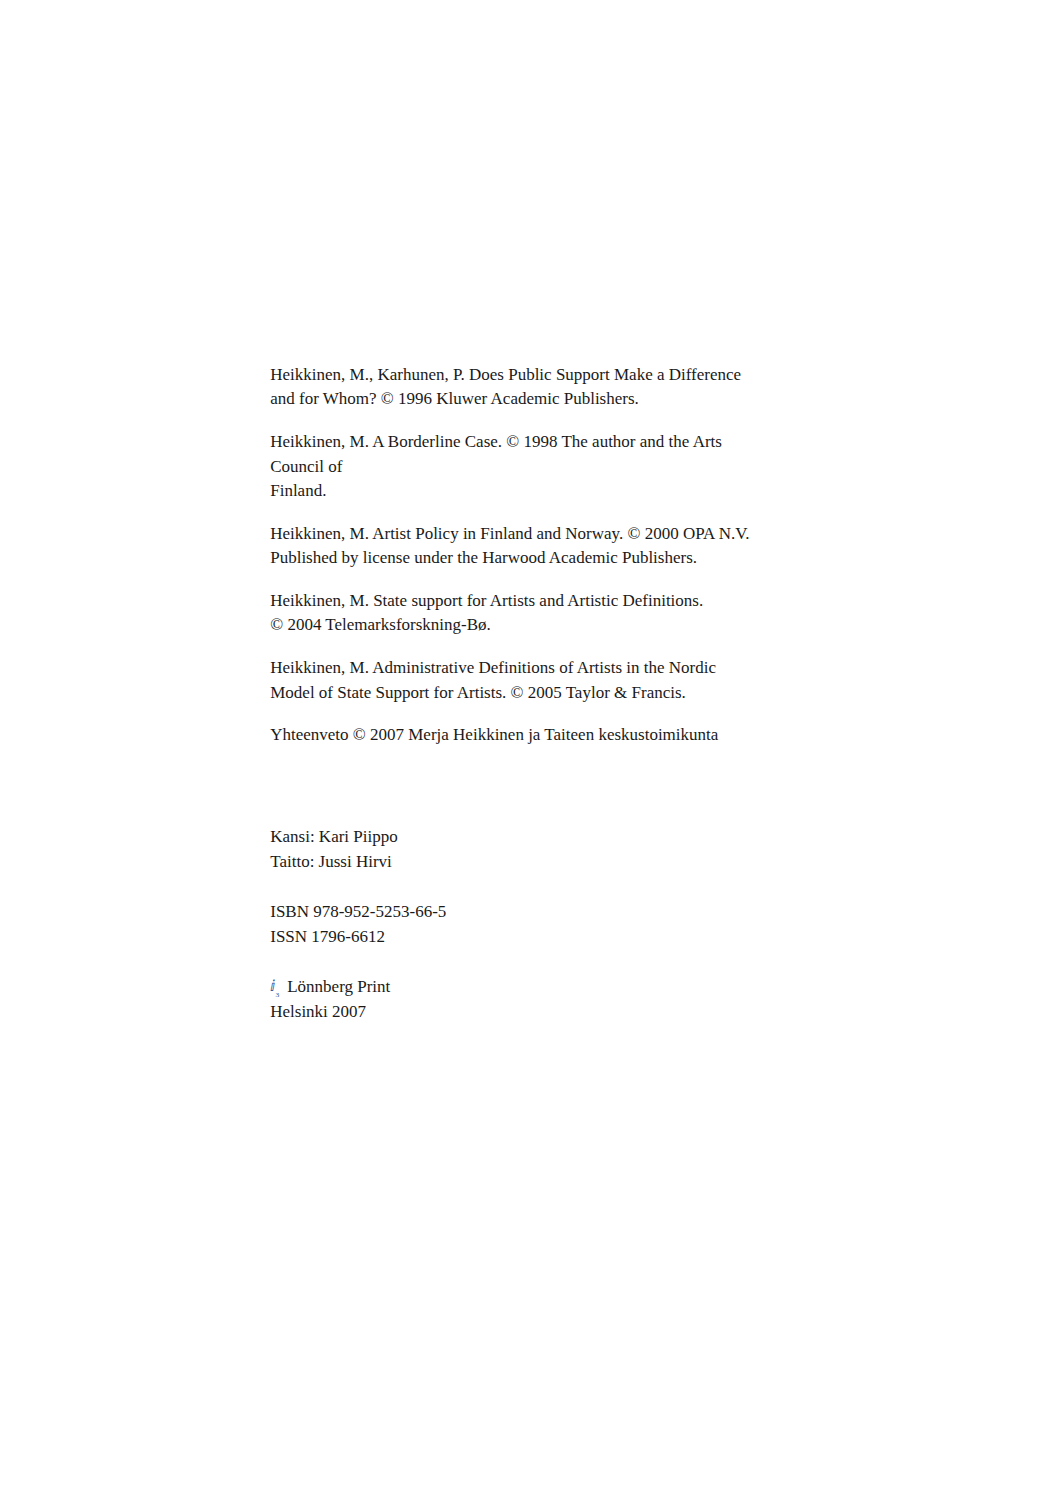Heikkinen, M., Karhunen, P. Does Public Support Make a Difference
and for Whom? © 1996 Kluwer Academic Publishers.
Heikkinen, M. A Borderline Case. © 1998 The author and the Arts Council of
Finland.
Heikkinen, M. Artist Policy in Finland and Norway. © 2000 OPA N.V.
Published by license under the Harwood Academic Publishers.
Heikkinen, M. State support for Artists and Artistic Definitions.
© 2004 Telemarksforskning-Bø.
Heikkinen, M. Administrative Definitions of Artists in the Nordic
Model of State Support for Artists. © 2005 Taylor & Francis.
Yhteenveto © 2007 Merja Heikkinen ja Taiteen keskustoimikunta
Kansi: Kari Piippo
Taitto: Jussi Hirvi
ISBN 978-952-5253-66-5
ISSN 1796-6612
ⅈ₃ Lönnberg Print
Helsinki 2007